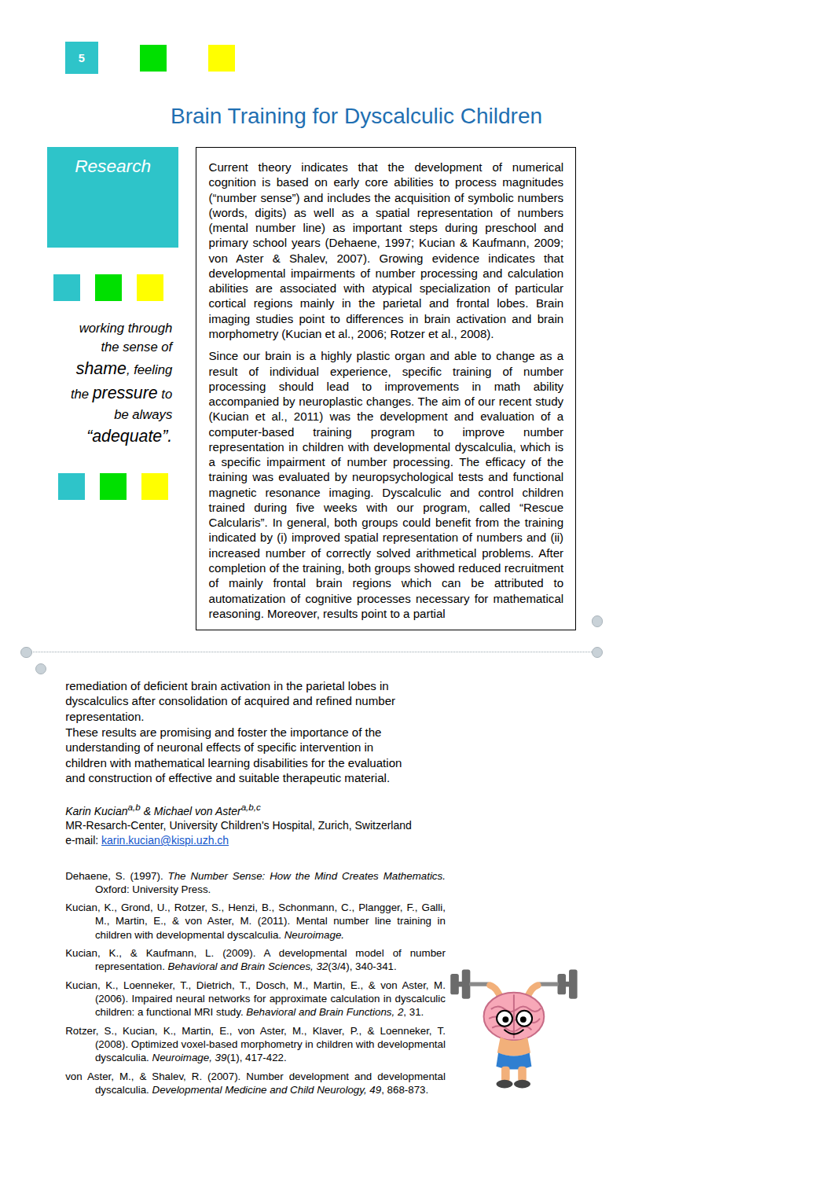5
Brain Training for Dyscalculic Children
Research
working through
the sense of
shame, feeling
the pressure to
be always
“adequate”.
Current theory indicates that the development of numerical cognition is based on early core abilities to process magnitudes (“number sense”) and includes the acquisition of symbolic numbers (words, digits) as well as a spatial representation of numbers (mental number line) as important steps during preschool and primary school years (Dehaene, 1997; Kucian & Kaufmann, 2009; von Aster & Shalev, 2007). Growing evidence indicates that developmental impairments of number processing and calculation abilities are associated with atypical specialization of particular cortical regions mainly in the parietal and frontal lobes. Brain imaging studies point to differences in brain activation and brain morphometry (Kucian et al., 2006; Rotzer et al., 2008).
Since our brain is a highly plastic organ and able to change as a result of individual experience, specific training of number processing should lead to improvements in math ability accompanied by neuroplastic changes. The aim of our recent study (Kucian et al., 2011) was the development and evaluation of a computer-based training program to improve number representation in children with developmental dyscalculia, which is a specific impairment of number processing. The efficacy of the training was evaluated by neuropsychological tests and functional magnetic resonance imaging. Dyscalculic and control children trained during five weeks with our program, called “Rescue Calcularis”. In general, both groups could benefit from the training indicated by (i) improved spatial representation of numbers and (ii) increased number of correctly solved arithmetical problems. After completion of the training, both groups showed reduced recruitment of mainly frontal brain regions which can be attributed to automatization of cognitive processes necessary for mathematical reasoning. Moreover, results point to a partial
remediation of deficient brain activation in the parietal lobes in dyscalculics after consolidation of acquired and refined number representation.
These results are promising and foster the importance of the understanding of neuronal effects of specific intervention in children with mathematical learning disabilities for the evaluation and construction of effective and suitable therapeutic material.
Karin Kuciana,b & Michael von Astera,b,c
MR-Resarch-Center, University Children's Hospital, Zurich, Switzerland
e-mail: karin.kucian@kispi.uzh.ch
Dehaene, S. (1997). The Number Sense: How the Mind Creates Mathematics. Oxford: University Press.
Kucian, K., Grond, U., Rotzer, S., Henzi, B., Schonmann, C., Plangger, F., Galli, M., Martin, E., & von Aster, M. (2011). Mental number line training in children with developmental dyscalculia. Neuroimage.
Kucian, K., & Kaufmann, L. (2009). A developmental model of number representation. Behavioral and Brain Sciences, 32(3/4), 340-341.
Kucian, K., Loenneker, T., Dietrich, T., Dosch, M., Martin, E., & von Aster, M. (2006). Impaired neural networks for approximate calculation in dyscalculic children: a functional MRI study. Behavioral and Brain Functions, 2, 31.
Rotzer, S., Kucian, K., Martin, E., von Aster, M., Klaver, P., & Loenneker, T. (2008). Optimized voxel-based morphometry in children with developmental dyscalculia. Neuroimage, 39(1), 417-422.
von Aster, M., & Shalev, R. (2007). Number development and developmental dyscalculia. Developmental Medicine and Child Neurology, 49, 868-873.